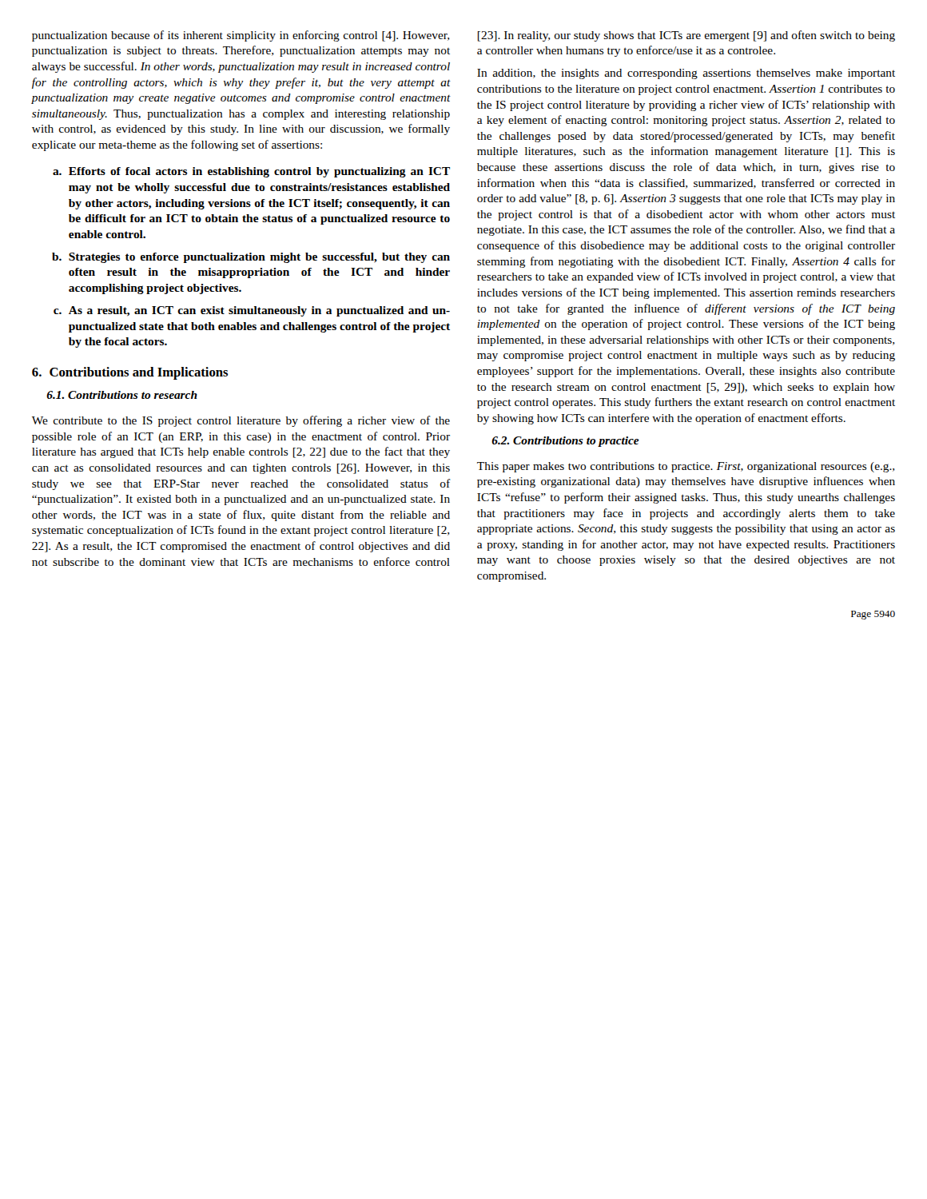punctualization because of its inherent simplicity in enforcing control [4]. However, punctualization is subject to threats. Therefore, punctualization attempts may not always be successful. In other words, punctualization may result in increased control for the controlling actors, which is why they prefer it, but the very attempt at punctualization may create negative outcomes and compromise control enactment simultaneously. Thus, punctualization has a complex and interesting relationship with control, as evidenced by this study. In line with our discussion, we formally explicate our meta-theme as the following set of assertions:
Efforts of focal actors in establishing control by punctualizing an ICT may not be wholly successful due to constraints/resistances established by other actors, including versions of the ICT itself; consequently, it can be difficult for an ICT to obtain the status of a punctualized resource to enable control.
Strategies to enforce punctualization might be successful, but they can often result in the misappropriation of the ICT and hinder accomplishing project objectives.
As a result, an ICT can exist simultaneously in a punctualized and un-punctualized state that both enables and challenges control of the project by the focal actors.
6. Contributions and Implications
6.1. Contributions to research
We contribute to the IS project control literature by offering a richer view of the possible role of an ICT (an ERP, in this case) in the enactment of control. Prior literature has argued that ICTs help enable controls [2, 22] due to the fact that they can act as consolidated resources and can tighten controls [26]. However, in this study we see that ERP-Star never reached the consolidated status of “punctualization”. It existed both in a punctualized and an un-punctualized state. In other words, the ICT was in a state of flux, quite distant from the reliable and systematic conceptualization of ICTs found in the extant project control literature [2, 22]. As a result, the ICT compromised the enactment of control objectives and did not subscribe to the dominant view that ICTs are mechanisms to enforce control [23]. In reality, our study shows that ICTs are emergent [9] and often switch to being a controller when humans try to enforce/use it as a controlee.
In addition, the insights and corresponding assertions themselves make important contributions to the literature on project control enactment. Assertion 1 contributes to the IS project control literature by providing a richer view of ICTs’ relationship with a key element of enacting control: monitoring project status. Assertion 2, related to the challenges posed by data stored/processed/generated by ICTs, may benefit multiple literatures, such as the information management literature [1]. This is because these assertions discuss the role of data which, in turn, gives rise to information when this “data is classified, summarized, transferred or corrected in order to add value” [8, p. 6]. Assertion 3 suggests that one role that ICTs may play in the project control is that of a disobedient actor with whom other actors must negotiate. In this case, the ICT assumes the role of the controller. Also, we find that a consequence of this disobedience may be additional costs to the original controller stemming from negotiating with the disobedient ICT. Finally, Assertion 4 calls for researchers to take an expanded view of ICTs involved in project control, a view that includes versions of the ICT being implemented. This assertion reminds researchers to not take for granted the influence of different versions of the ICT being implemented on the operation of project control. These versions of the ICT being implemented, in these adversarial relationships with other ICTs or their components, may compromise project control enactment in multiple ways such as by reducing employees’ support for the implementations. Overall, these insights also contribute to the research stream on control enactment [5, 29]), which seeks to explain how project control operates. This study furthers the extant research on control enactment by showing how ICTs can interfere with the operation of enactment efforts.
6.2. Contributions to practice
This paper makes two contributions to practice. First, organizational resources (e.g., pre-existing organizational data) may themselves have disruptive influences when ICTs “refuse” to perform their assigned tasks. Thus, this study unearths challenges that practitioners may face in projects and accordingly alerts them to take appropriate actions. Second, this study suggests the possibility that using an actor as a proxy, standing in for another actor, may not have expected results. Practitioners may want to choose proxies wisely so that the desired objectives are not compromised.
Page 5940